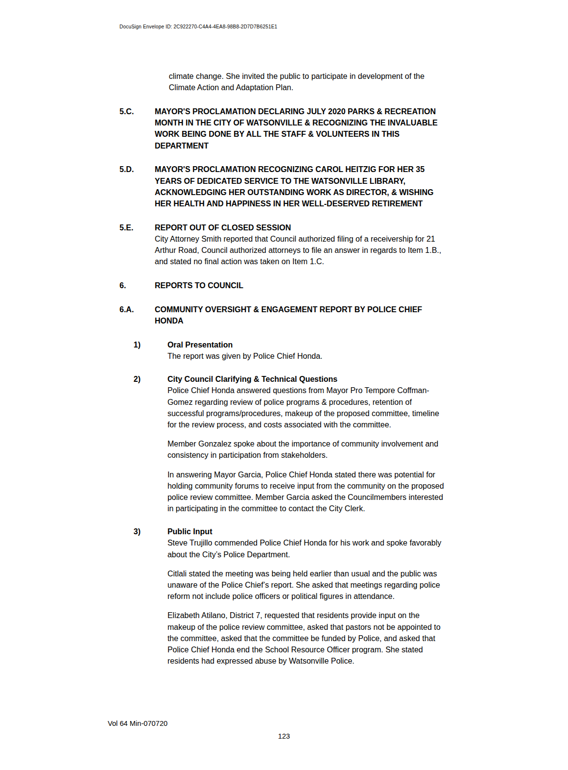DocuSign Envelope ID: 2C922270-C4A4-4EA8-98B8-2D7D7B6251E1
climate change. She invited the public to participate in development of the Climate Action and Adaptation Plan.
5.C.
Mayor's Proclamation Declaring July 2020 Parks & Recreation Month in the City of Watsonville & Recognizing the Invaluable Work Being Done by All the Staff & Volunteers in This Department
5.D.
Mayor's Proclamation Recognizing Carol Heitzig for Her 35 Years of Dedicated Service to the Watsonville Library, Acknowledging Her Outstanding Work as Director, & Wishing Her Health and Happiness in Her Well-Deserved Retirement
5.E.
Report Out of Closed Session
City Attorney Smith reported that Council authorized filing of a receivership for 21 Arthur Road, Council authorized attorneys to file an answer in regards to Item 1.B., and stated no final action was taken on Item 1.C.
6.
Reports to Council
6.A.
Community Oversight & Engagement Report by Police Chief Honda
1)
Oral Presentation
The report was given by Police Chief Honda.
2)
City Council Clarifying & Technical Questions
Police Chief Honda answered questions from Mayor Pro Tempore Coffman-Gomez regarding review of police programs & procedures, retention of successful programs/procedures, makeup of the proposed committee, timeline for the review process, and costs associated with the committee.
Member Gonzalez spoke about the importance of community involvement and consistency in participation from stakeholders.
In answering Mayor Garcia, Police Chief Honda stated there was potential for holding community forums to receive input from the community on the proposed police review committee. Member Garcia asked the Councilmembers interested in participating in the committee to contact the City Clerk.
3)
Public Input
Steve Trujillo commended Police Chief Honda for his work and spoke favorably about the City’s Police Department.
Citlali stated the meeting was being held earlier than usual and the public was unaware of the Police Chief’s report. She asked that meetings regarding police reform not include police officers or political figures in attendance.
Elizabeth Atilano, District 7, requested that residents provide input on the makeup of the police review committee, asked that pastors not be appointed to the committee, asked that the committee be funded by Police, and asked that Police Chief Honda end the School Resource Officer program. She stated residents had expressed abuse by Watsonville Police.
Vol 64 Min-070720
123